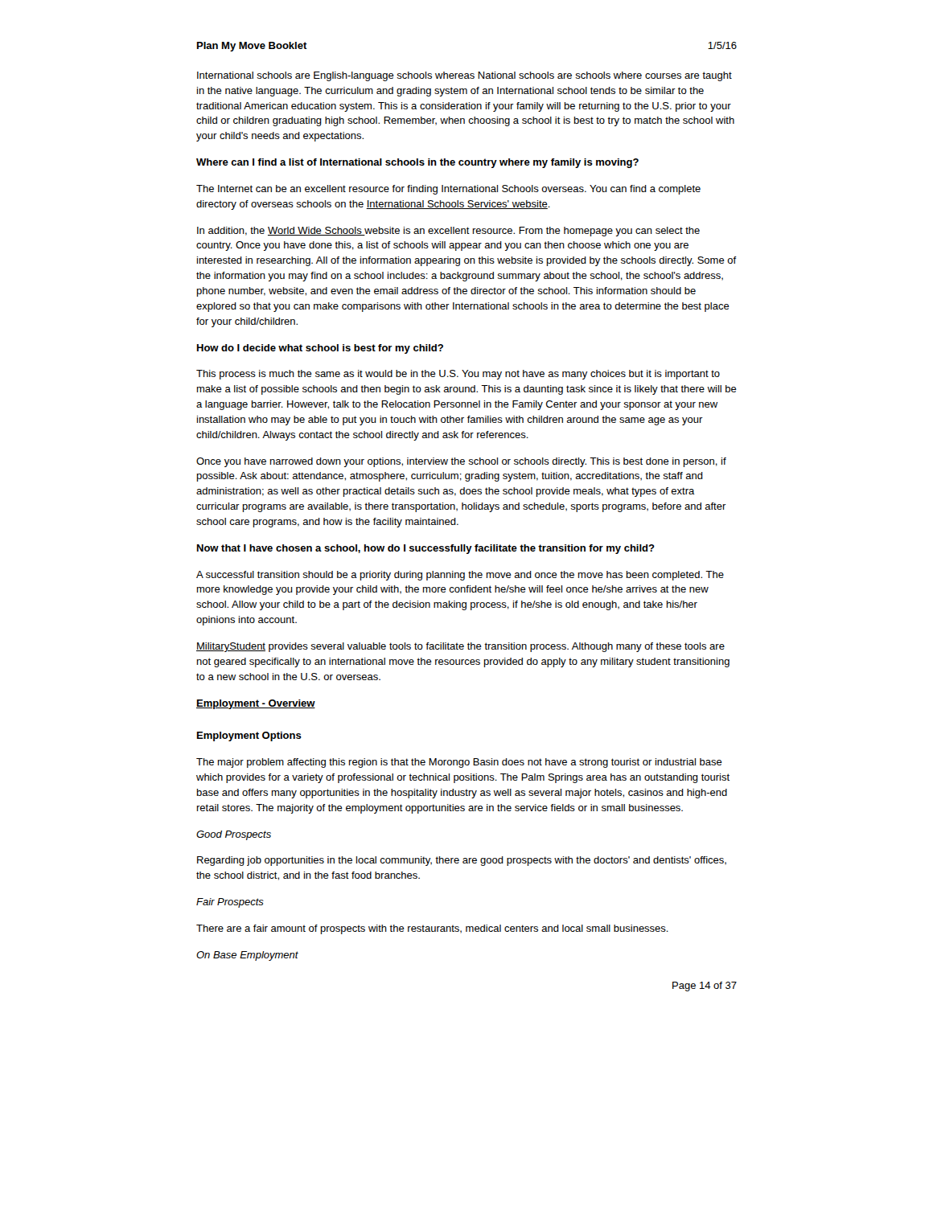Plan My Move Booklet 1/5/16
International schools are English-language schools whereas National schools are schools where courses are taught in the native language. The curriculum and grading system of an International school tends to be similar to the traditional American education system. This is a consideration if your family will be returning to the U.S. prior to your child or children graduating high school. Remember, when choosing a school it is best to try to match the school with your child's needs and expectations.
Where can I find a list of International schools in the country where my family is moving?
The Internet can be an excellent resource for finding International Schools overseas. You can find a complete directory of overseas schools on the International Schools Services' website.
In addition, the World Wide Schools website is an excellent resource. From the homepage you can select the country. Once you have done this, a list of schools will appear and you can then choose which one you are interested in researching. All of the information appearing on this website is provided by the schools directly. Some of the information you may find on a school includes: a background summary about the school, the school's address, phone number, website, and even the email address of the director of the school. This information should be explored so that you can make comparisons with other International schools in the area to determine the best place for your child/children.
How do I decide what school is best for my child?
This process is much the same as it would be in the U.S. You may not have as many choices but it is important to make a list of possible schools and then begin to ask around. This is a daunting task since it is likely that there will be a language barrier. However, talk to the Relocation Personnel in the Family Center and your sponsor at your new installation who may be able to put you in touch with other families with children around the same age as your child/children. Always contact the school directly and ask for references.
Once you have narrowed down your options, interview the school or schools directly. This is best done in person, if possible. Ask about: attendance, atmosphere, curriculum; grading system, tuition, accreditations, the staff and administration; as well as other practical details such as, does the school provide meals, what types of extra curricular programs are available, is there transportation, holidays and schedule, sports programs, before and after school care programs, and how is the facility maintained.
Now that I have chosen a school, how do I successfully facilitate the transition for my child?
A successful transition should be a priority during planning the move and once the move has been completed. The more knowledge you provide your child with, the more confident he/she will feel once he/she arrives at the new school. Allow your child to be a part of the decision making process, if he/she is old enough, and take his/her opinions into account.
MilitaryStudent provides several valuable tools to facilitate the transition process. Although many of these tools are not geared specifically to an international move the resources provided do apply to any military student transitioning to a new school in the U.S. or overseas.
Employment - Overview
Employment Options
The major problem affecting this region is that the Morongo Basin does not have a strong tourist or industrial base which provides for a variety of professional or technical positions. The Palm Springs area has an outstanding tourist base and offers many opportunities in the hospitality industry as well as several major hotels, casinos and high-end retail stores. The majority of the employment opportunities are in the service fields or in small businesses.
Good Prospects
Regarding job opportunities in the local community, there are good prospects with the doctors' and dentists' offices, the school district, and in the fast food branches.
Fair Prospects
There are a fair amount of prospects with the restaurants, medical centers and local small businesses.
On Base Employment
Page 14 of 37